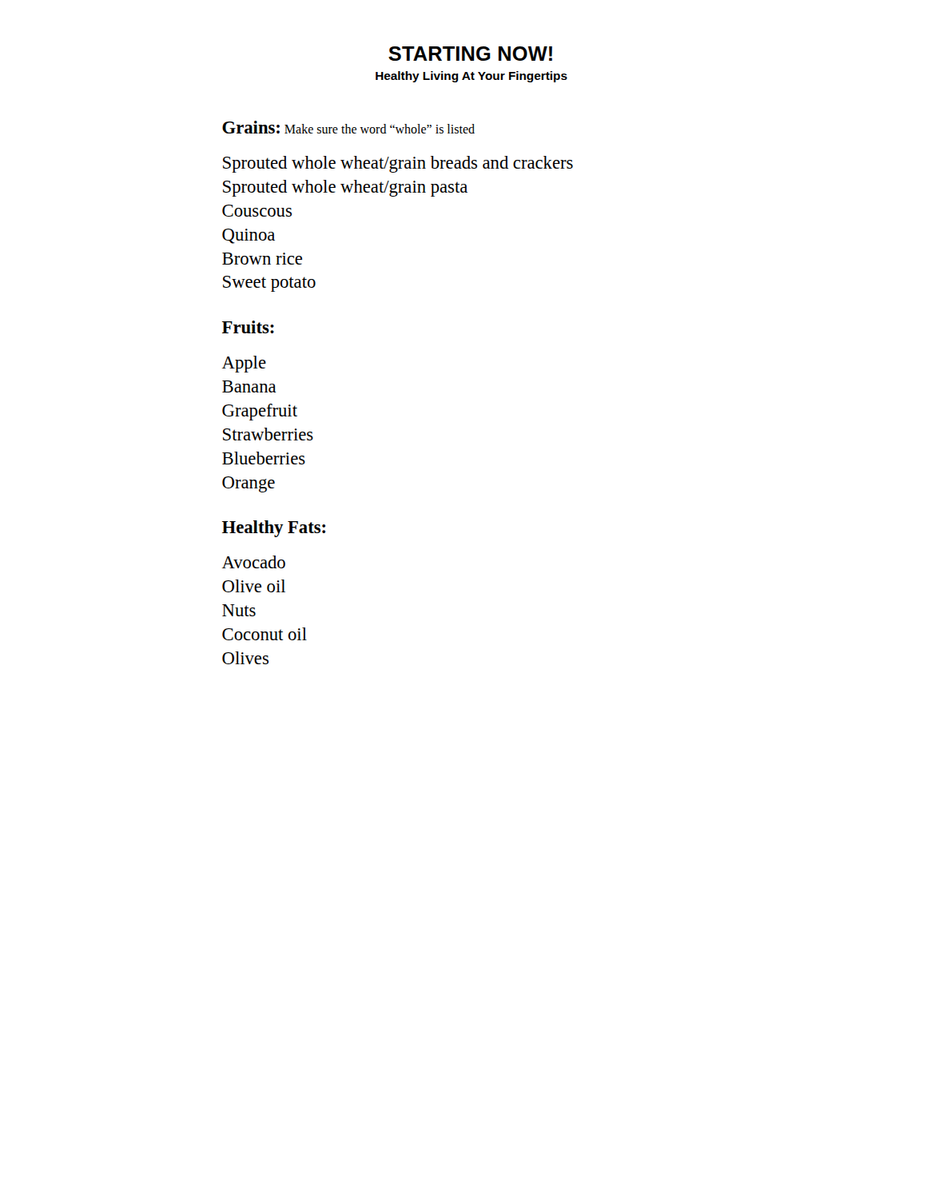STARTING NOW!
Healthy Living At Your Fingertips
Grains:
Make sure the word “whole” is listed
Sprouted whole wheat/grain breads and crackers
Sprouted whole wheat/grain pasta
Couscous
Quinoa
Brown rice
Sweet potato
Fruits:
Apple
Banana
Grapefruit
Strawberries
Blueberries
Orange
Healthy Fats:
Avocado
Olive oil
Nuts
Coconut oil
Olives